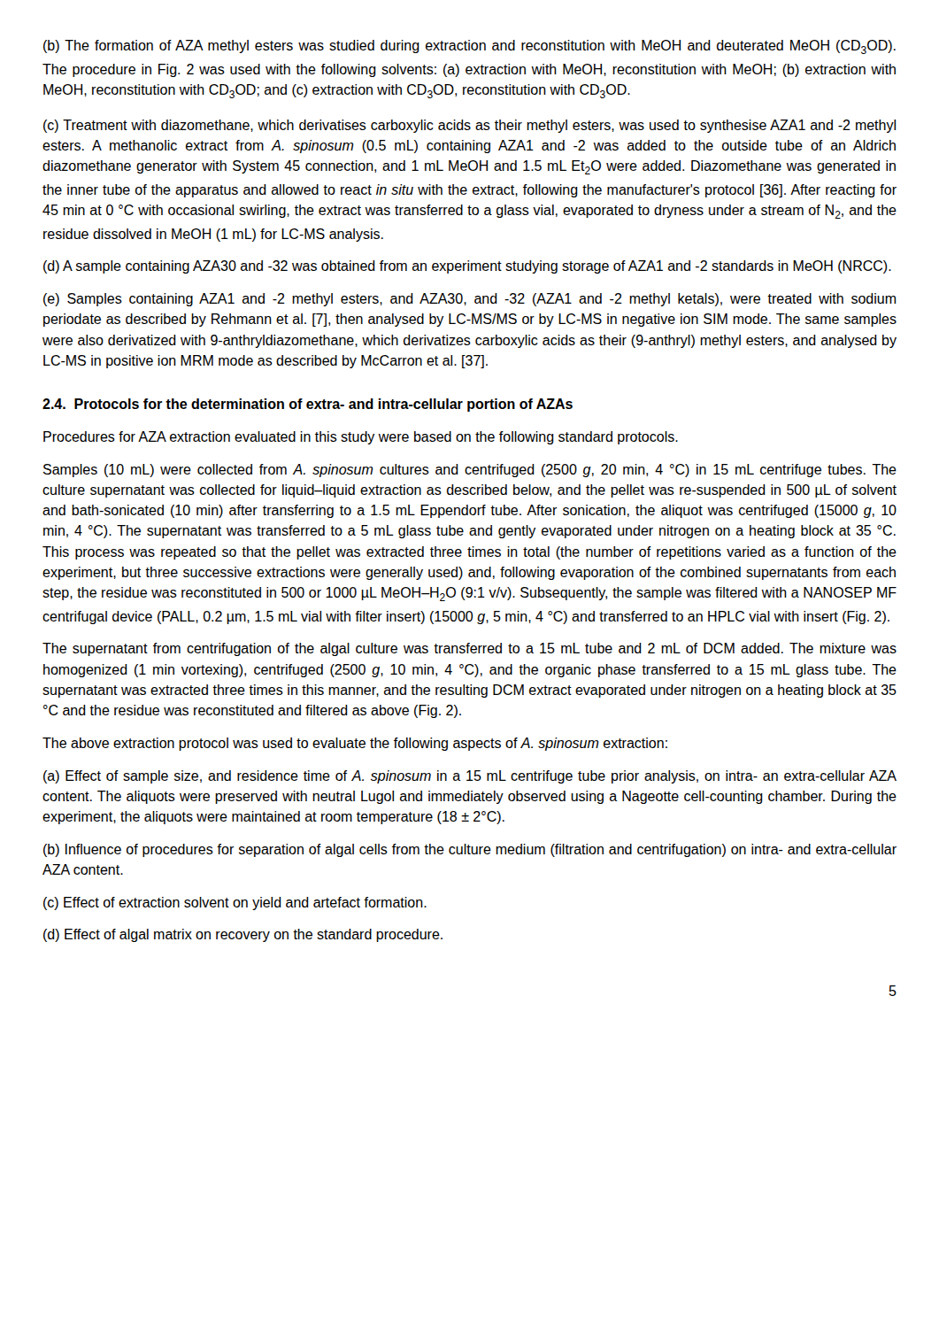(b) The formation of AZA methyl esters was studied during extraction and reconstitution with MeOH and deuterated MeOH (CD3OD). The procedure in Fig. 2 was used with the following solvents: (a) extraction with MeOH, reconstitution with MeOH; (b) extraction with MeOH, reconstitution with CD3OD; and (c) extraction with CD3OD, reconstitution with CD3OD.
(c) Treatment with diazomethane, which derivatises carboxylic acids as their methyl esters, was used to synthesise AZA1 and -2 methyl esters. A methanolic extract from A. spinosum (0.5 mL) containing AZA1 and -2 was added to the outside tube of an Aldrich diazomethane generator with System 45 connection, and 1 mL MeOH and 1.5 mL Et2O were added. Diazomethane was generated in the inner tube of the apparatus and allowed to react in situ with the extract, following the manufacturer's protocol [36]. After reacting for 45 min at 0 °C with occasional swirling, the extract was transferred to a glass vial, evaporated to dryness under a stream of N2, and the residue dissolved in MeOH (1 mL) for LC-MS analysis.
(d) A sample containing AZA30 and -32 was obtained from an experiment studying storage of AZA1 and -2 standards in MeOH (NRCC).
(e) Samples containing AZA1 and -2 methyl esters, and AZA30, and -32 (AZA1 and -2 methyl ketals), were treated with sodium periodate as described by Rehmann et al. [7], then analysed by LC-MS/MS or by LC-MS in negative ion SIM mode. The same samples were also derivatized with 9-anthryldiazomethane, which derivatizes carboxylic acids as their (9-anthryl) methyl esters, and analysed by LC-MS in positive ion MRM mode as described by McCarron et al. [37].
2.4. Protocols for the determination of extra- and intra-cellular portion of AZAs
Procedures for AZA extraction evaluated in this study were based on the following standard protocols.
Samples (10 mL) were collected from A. spinosum cultures and centrifuged (2500 g, 20 min, 4 °C) in 15 mL centrifuge tubes. The culture supernatant was collected for liquid–liquid extraction as described below, and the pellet was re-suspended in 500 µL of solvent and bath-sonicated (10 min) after transferring to a 1.5 mL Eppendorf tube. After sonication, the aliquot was centrifuged (15000 g, 10 min, 4 °C). The supernatant was transferred to a 5 mL glass tube and gently evaporated under nitrogen on a heating block at 35 °C. This process was repeated so that the pellet was extracted three times in total (the number of repetitions varied as a function of the experiment, but three successive extractions were generally used) and, following evaporation of the combined supernatants from each step, the residue was reconstituted in 500 or 1000 µL MeOH–H2O (9:1 v/v). Subsequently, the sample was filtered with a NANOSEP MF centrifugal device (PALL, 0.2 µm, 1.5 mL vial with filter insert) (15000 g, 5 min, 4 °C) and transferred to an HPLC vial with insert (Fig. 2).
The supernatant from centrifugation of the algal culture was transferred to a 15 mL tube and 2 mL of DCM added. The mixture was homogenized (1 min vortexing), centrifuged (2500 g, 10 min, 4 °C), and the organic phase transferred to a 15 mL glass tube. The supernatant was extracted three times in this manner, and the resulting DCM extract evaporated under nitrogen on a heating block at 35 °C and the residue was reconstituted and filtered as above (Fig. 2).
The above extraction protocol was used to evaluate the following aspects of A. spinosum extraction:
(a) Effect of sample size, and residence time of A. spinosum in a 15 mL centrifuge tube prior analysis, on intra- an extra-cellular AZA content. The aliquots were preserved with neutral Lugol and immediately observed using a Nageotte cell-counting chamber. During the experiment, the aliquots were maintained at room temperature (18 ± 2°C).
(b) Influence of procedures for separation of algal cells from the culture medium (filtration and centrifugation) on intra- and extra-cellular AZA content.
(c) Effect of extraction solvent on yield and artefact formation.
(d) Effect of algal matrix on recovery on the standard procedure.
5